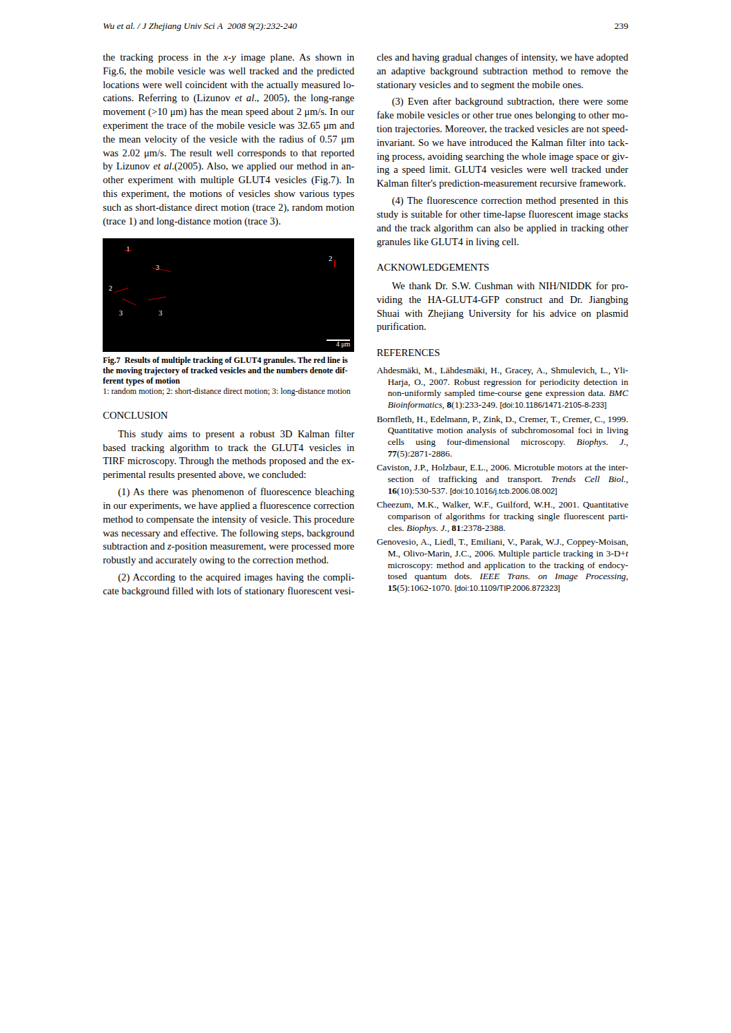Wu et al. / J Zhejiang Univ Sci A 2008 9(2):232-240 239
the tracking process in the x-y image plane. As shown in Fig.6, the mobile vesicle was well tracked and the predicted locations were well coincident with the actually measured locations. Referring to (Lizunov et al., 2005), the long-range movement (>10 μm) has the mean speed about 2 μm/s. In our experiment the trace of the mobile vesicle was 32.65 μm and the mean velocity of the vesicle with the radius of 0.57 μm was 2.02 μm/s. The result well corresponds to that reported by Lizunov et al.(2005). Also, we applied our method in another experiment with multiple GLUT4 vesicles (Fig.7). In this experiment, the motions of vesicles show various types such as short-distance direct motion (trace 2), random motion (trace 1) and long-distance motion (trace 3).
1 2 3 2 3 3
4 μm
Fig.7 Results of multiple tracking of GLUT4 granules. The red line is the moving trajectory of tracked vesicles and the numbers denote different types of motion
1: random motion; 2: short-distance direct motion; 3: long-distance motion
Conclusion
This study aims to present a robust 3D Kalman filter based tracking algorithm to track the GLUT4 vesicles in TIRF microscopy. Through the methods proposed and the experimental results presented above, we concluded:
(1) As there was phenomenon of fluorescence bleaching in our experiments, we have applied a fluorescence correction method to compensate the intensity of vesicle. This procedure was necessary and effective. The following steps, background subtraction and z-position measurement, were processed more robustly and accurately owing to the correction method.
(2) According to the acquired images having the complicate background filled with lots of stationary fluorescent vesicles and having gradual changes of intensity, we have adopted an adaptive background subtraction method to remove the stationary vesicles and to segment the mobile ones.
(3) Even after background subtraction, there were some fake mobile vesicles or other true ones belonging to other motion trajectories. Moreover, the tracked vesicles are not speed-invariant. So we have introduced the Kalman filter into tacking process, avoiding searching the whole image space or giving a speed limit. GLUT4 vesicles were well tracked under Kalman filter's prediction-measurement recursive framework.
(4) The fluorescence correction method presented in this study is suitable for other time-lapse fluorescent image stacks and the track algorithm can also be applied in tracking other granules like GLUT4 in living cell.
Acknowledgements
We thank Dr. S.W. Cushman with NIH/NIDDK for providing the HA-GLUT4-GFP construct and Dr. Jiangbing Shuai with Zhejiang University for his advice on plasmid purification.
References
Ahdesmäki, M., Lähdesmäki, H., Gracey, A., Shmulevich, L., Yli-Harja, O., 2007. Robust regression for periodicity detection in non-uniformly sampled time-course gene expression data. BMC Bioinformatics, 8(1):233-249. [doi:10.1186/1471-2105-8-233]
Bornfleth, H., Edelmann, P., Zink, D., Cremer, T., Cremer, C., 1999. Quantitative motion analysis of subchromosomal foci in living cells using four-dimensional microscopy. Biophys. J., 77(5):2871-2886.
Caviston, J.P., Holzbaur, E.L., 2006. Microtuble motors at the intersection of trafficking and transport. Trends Cell Biol., 16(10):530-537. [doi:10.1016/j.tcb.2006.08.002]
Cheezum, M.K., Walker, W.F., Guilford, W.H., 2001. Quantitative comparison of algorithms for tracking single fluorescent particles. Biophys. J., 81:2378-2388.
Genovesio, A., Liedl, T., Emiliani, V., Parak, W.J., Coppey-Moisan, M., Olivo-Marin, J.C., 2006. Multiple particle tracking in 3-D+t microscopy: method and application to the tracking of endocytosed quantum dots. IEEE Trans. on Image Processing, 15(5):1062-1070. [doi:10.1109/TIP.2006.872323]